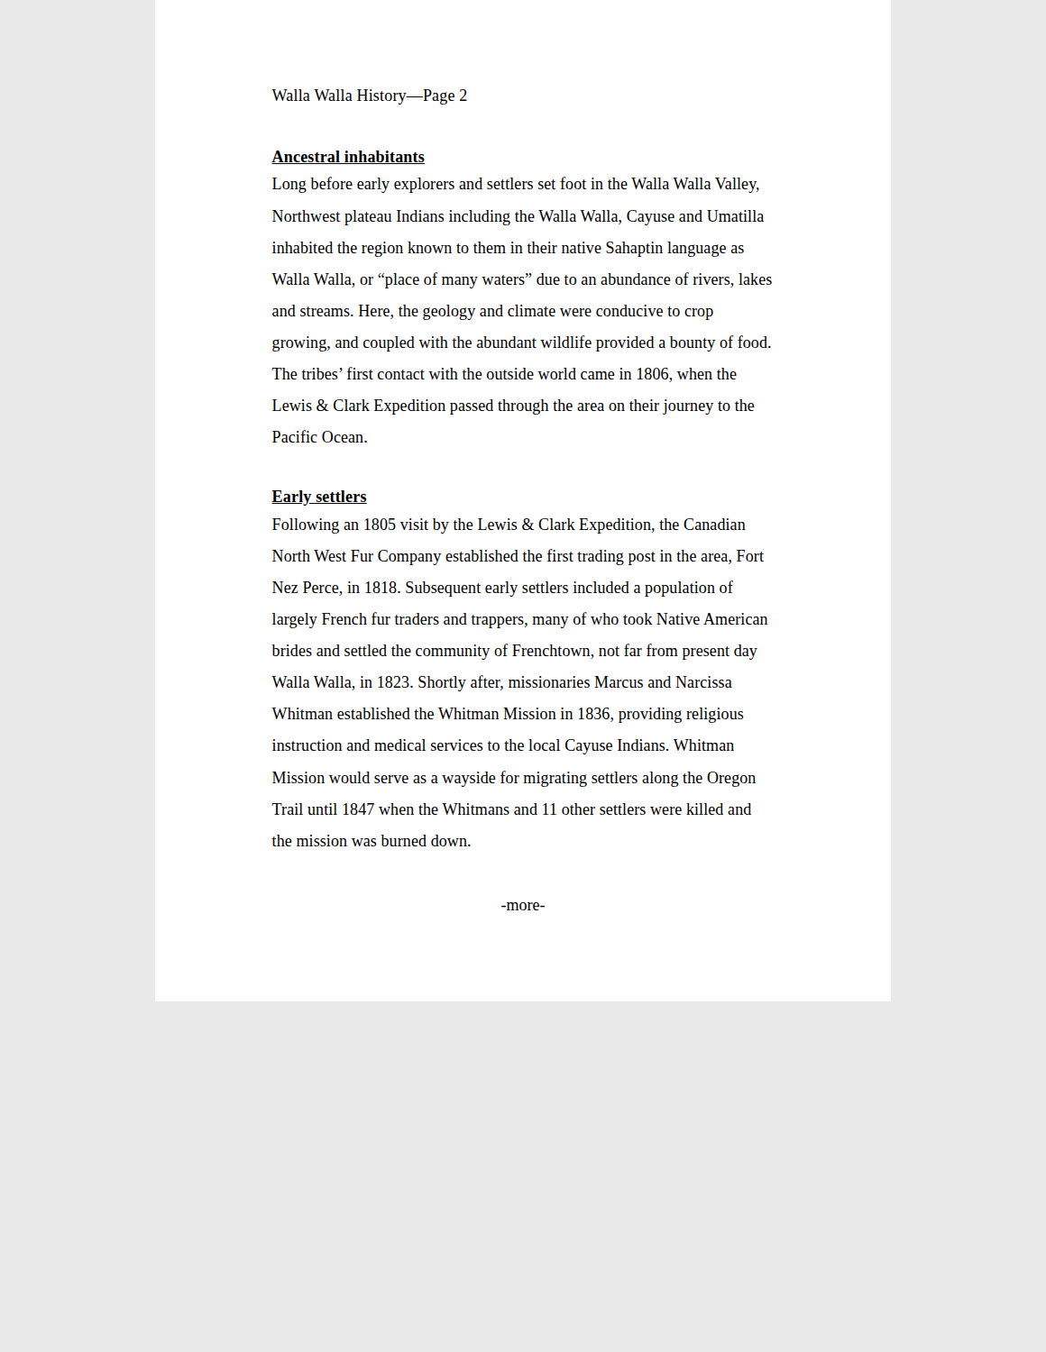Walla Walla History—Page 2
Ancestral inhabitants
Long before early explorers and settlers set foot in the Walla Walla Valley, Northwest plateau Indians including the Walla Walla, Cayuse and Umatilla inhabited the region known to them in their native Sahaptin language as Walla Walla, or “place of many waters” due to an abundance of rivers, lakes and streams. Here, the geology and climate were conducive to crop growing, and coupled with the abundant wildlife provided a bounty of food. The tribes’ first contact with the outside world came in 1806, when the Lewis & Clark Expedition passed through the area on their journey to the Pacific Ocean.
Early settlers
Following an 1805 visit by the Lewis & Clark Expedition, the Canadian North West Fur Company established the first trading post in the area, Fort Nez Perce, in 1818. Subsequent early settlers included a population of largely French fur traders and trappers, many of who took Native American brides and settled the community of Frenchtown, not far from present day Walla Walla, in 1823. Shortly after, missionaries Marcus and Narcissa Whitman established the Whitman Mission in 1836, providing religious instruction and medical services to the local Cayuse Indians. Whitman Mission would serve as a wayside for migrating settlers along the Oregon Trail until 1847 when the Whitmans and 11 other settlers were killed and the mission was burned down.
-more-